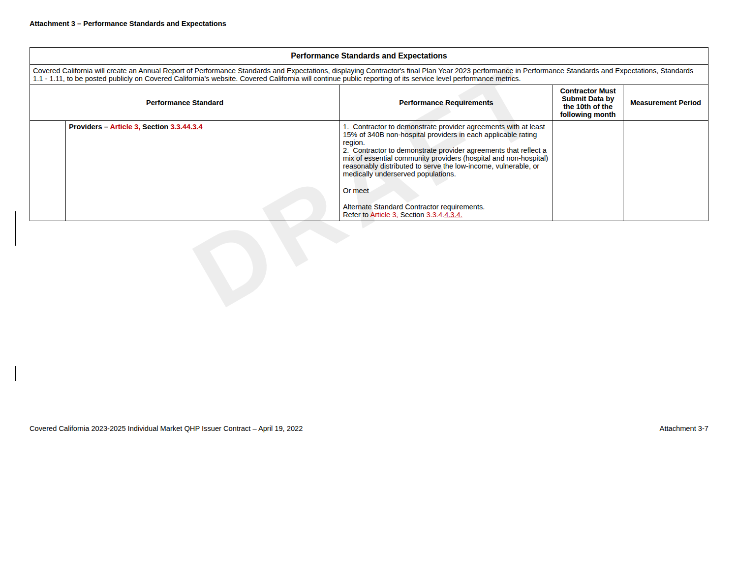Attachment 3 – Performance Standards and Expectations
DRAFT
| Performance Standards and Expectations |
| Covered California will create an Annual Report of Performance Standards and Expectations, displaying Contractor's final Plan Year 2023 performance in Performance Standards and Expectations, Standards 1.1 - 1.11, to be posted publicly on Covered California's website. Covered California will continue public reporting of its service level performance metrics. |
| Performance Standard | Performance Requirements | Contractor Must Submit Data by the 10th of the following month | Measurement Period |
| | Providers – Article 3, Section 3.3.4 4.3.4 | 1. Contractor to demonstrate provider agreements with at least 15% of 340B non-hospital providers in each applicable rating region. 2. Contractor to demonstrate provider agreements that reflect a mix of essential community providers (hospital and non-hospital) reasonably distributed to serve the low-income, vulnerable, or medically underserved populations. Or meet Alternate Standard Contractor requirements. Refer to Article 3, Section 3.3.4. 4.3.4. | | |
Covered California 2023-2025 Individual Market QHP Issuer Contract – April 19, 2022 Attachment 3-7